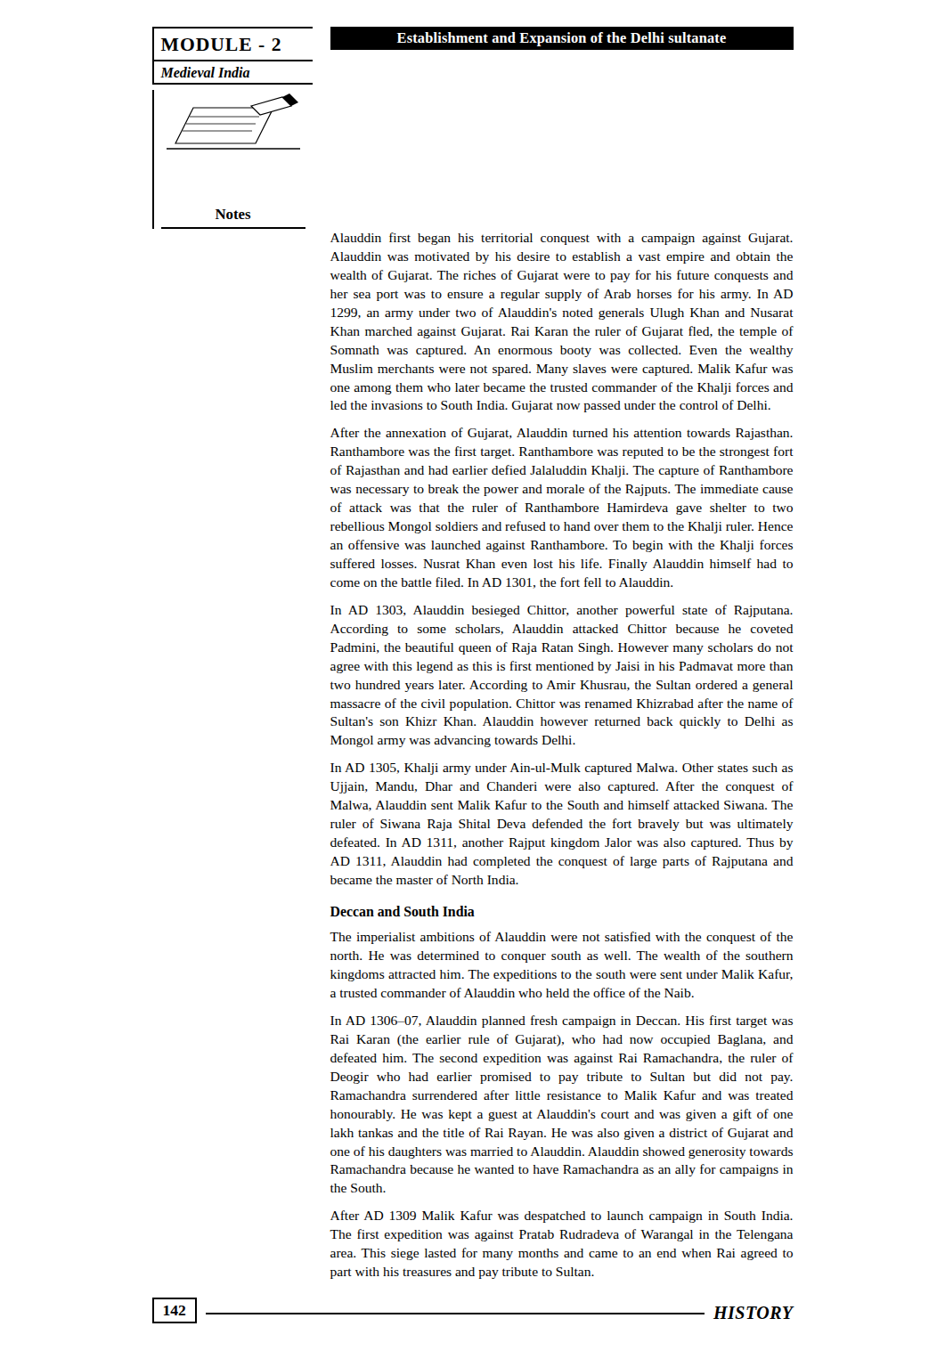MODULE - 2
Medieval India
Notes
Establishment and Expansion of the Delhi sultanate
Alauddin first began his territorial conquest with a campaign against Gujarat. Alauddin was motivated by his desire to establish a vast empire and obtain the wealth of Gujarat. The riches of Gujarat were to pay for his future conquests and her sea port was to ensure a regular supply of Arab horses for his army. In AD 1299, an army under two of Alauddin's noted generals Ulugh Khan and Nusarat Khan marched against Gujarat. Rai Karan the ruler of Gujarat fled, the temple of Somnath was captured. An enormous booty was collected. Even the wealthy Muslim merchants were not spared. Many slaves were captured. Malik Kafur was one among them who later became the trusted commander of the Khalji forces and led the invasions to South India. Gujarat now passed under the control of Delhi.
After the annexation of Gujarat, Alauddin turned his attention towards Rajasthan. Ranthambore was the first target. Ranthambore was reputed to be the strongest fort of Rajasthan and had earlier defied Jalaluddin Khalji. The capture of Ranthambore was necessary to break the power and morale of the Rajputs. The immediate cause of attack was that the ruler of Ranthambore Hamirdeva gave shelter to two rebellious Mongol soldiers and refused to hand over them to the Khalji ruler. Hence an offensive was launched against Ranthambore. To begin with the Khalji forces suffered losses. Nusrat Khan even lost his life. Finally Alauddin himself had to come on the battle filed. In AD 1301, the fort fell to Alauddin.
In AD 1303, Alauddin besieged Chittor, another powerful state of Rajputana. According to some scholars, Alauddin attacked Chittor because he coveted Padmini, the beautiful queen of Raja Ratan Singh. However many scholars do not agree with this legend as this is first mentioned by Jaisi in his Padmavat more than two hundred years later. According to Amir Khusrau, the Sultan ordered a general massacre of the civil population. Chittor was renamed Khizrabad after the name of Sultan's son Khizr Khan. Alauddin however returned back quickly to Delhi as Mongol army was advancing towards Delhi.
In AD 1305, Khalji army under Ain-ul-Mulk captured Malwa. Other states such as Ujjain, Mandu, Dhar and Chanderi were also captured. After the conquest of Malwa, Alauddin sent Malik Kafur to the South and himself attacked Siwana. The ruler of Siwana Raja Shital Deva defended the fort bravely but was ultimately defeated. In AD 1311, another Rajput kingdom Jalor was also captured. Thus by AD 1311, Alauddin had completed the conquest of large parts of Rajputana and became the master of North India.
Deccan and South India
The imperialist ambitions of Alauddin were not satisfied with the conquest of the north. He was determined to conquer south as well. The wealth of the southern kingdoms attracted him. The expeditions to the south were sent under Malik Kafur, a trusted commander of Alauddin who held the office of the Naib.
In AD 1306–07, Alauddin planned fresh campaign in Deccan. His first target was Rai Karan (the earlier rule of Gujarat), who had now occupied Baglana, and defeated him. The second expedition was against Rai Ramachandra, the ruler of Deogir who had earlier promised to pay tribute to Sultan but did not pay. Ramachandra surrendered after little resistance to Malik Kafur and was treated honourably. He was kept a guest at Alauddin's court and was given a gift of one lakh tankas and the title of Rai Rayan. He was also given a district of Gujarat and one of his daughters was married to Alauddin. Alauddin showed generosity towards Ramachandra because he wanted to have Ramachandra as an ally for campaigns in the South.
After AD 1309 Malik Kafur was despatched to launch campaign in South India. The first expedition was against Pratab Rudradeva of Warangal in the Telengana area. This siege lasted for many months and came to an end when Rai agreed to part with his treasures and pay tribute to Sultan.
142
HISTORY